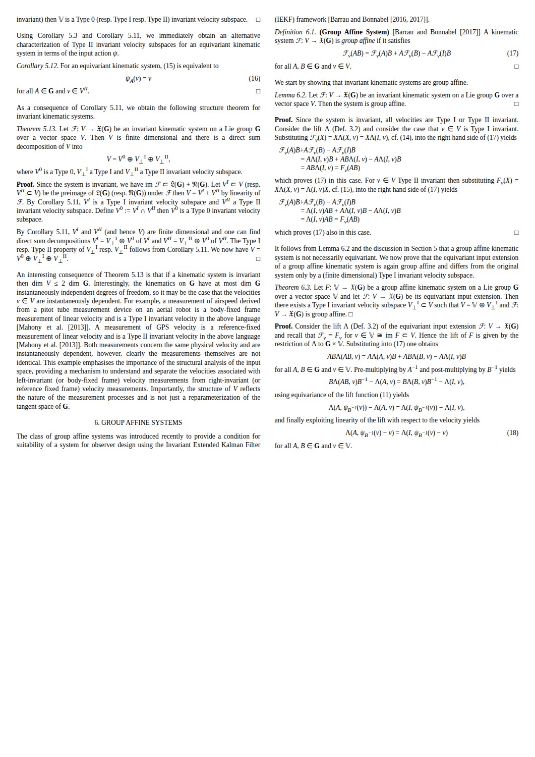invariant) then 𝕍 is a Type 0 (resp. Type I resp. Type II) invariant velocity subspace. □
Using Corollary 5.3 and Corollary 5.11, we immediately obtain an alternative characterization of Type II invariant velocity subspaces for an equivariant kinematic system in terms of the input action ψ.
Corollary 5.12. For an equivariant kinematic system, (15) is equivalent to
ψA(v) = v(16)
for all A ∈ G and v ∈ VII. □
As a consequence of Corollary 5.11, we obtain the following structure theorem for invariant kinematic systems.
Theorem 5.13. Let ℱ: V → 𝔛(G) be an invariant kinematic system on a Lie group G over a vector space V. Then V is finite dimensional and there is a direct sum decomposition of V into
V = V0 ⊕ V⊥I ⊕ V⊥II,
where V0 is a Type 0, V⊥I a Type I and V⊥II a Type II invariant velocity subspace.
Proof. Since the system is invariant, we have im ℱ ⊂ 𝔏(G) + 𝔑(G). Let VI ⊂ V (resp. VII ⊂ V) be the preimage of 𝔏(G) (resp. 𝔑(G)) under ℱ then V = VI + VII by linearity of ℱ. By Corollary 5.11, VI is a Type I invariant velocity subspace and VII a Type II invariant velocity subspace. Define V0 := VI ∩ VII then V0 is a Type 0 invariant velocity subspace.
By Corollary 5.11, VI and VII (and hence V) are finite dimensional and one can find direct sum decompositions VI = V⊥I ⊕ V0 of VI and VII = V⊥II ⊕ V0 of VII. The Type I resp. Type II property of V⊥I resp. V⊥II follows from Corollary 5.11. We now have V = V0 ⊕ V⊥I ⊕ V⊥II. □
An interesting consequence of Theorem 5.13 is that if a kinematic system is invariant then dim V ≤ 2 dim G. Interestingly, the kinematics on G have at most dim G instantaneously independent degrees of freedom, so it may be the case that the velocities v ∈ V are instantaneously dependent. For example, a measurement of airspeed derived from a pitot tube measurement device on an aerial robot is a body-fixed frame measurement of linear velocity and is a Type I invariant velocity in the above language [Mahony et al. [2013]]. A measurement of GPS velocity is a reference-fixed measurement of linear velocity and is a Type II invariant velocity in the above language [Mahony et al. [2013]]. Both measurements concern the same physical velocity and are instantaneously dependent, however, clearly the measurements themselves are not identical. This example emphasises the importance of the structural analysis of the input space, providing a mechanism to understand and separate the velocities associated with left-invariant (or body-fixed frame) velocity measurements from right-invariant (or reference fixed frame) velocity measurements. Importantly, the structure of V reflects the nature of the measurement processes and is not just a reparameterization of the tangent space of G.
6. GROUP AFFINE SYSTEMS
The class of group affine systems was introduced recently to provide a condition for suitability of a system for observer design using the Invariant Extended Kalman Filter (IEKF) framework [Barrau and Bonnabel [2016, 2017]].
Definition 6.1. (Group Affine System) [Barrau and Bonnabel [2017]] A kinematic system ℱ: V → 𝔛(G) is group affine if it satisfies
ℱv(AB) = ℱv(A)B + Aℱv(B) − Aℱv(I)B(17)
for all A, B ∈ G and v ∈ V. □
We start by showing that invariant kinematic systems are group affine.
Lemma 6.2. Let ℱ: V → 𝔛(G) be an invariant kinematic system on a Lie group G over a vector space V. Then the system is group affine. □
Proof. Since the system is invariant, all velocities are Type I or Type II invariant. Consider the lift Λ (Def. 3.2) and consider the case that v ∈ V is Type I invariant. Substituting ℱv(X) = XΛ(X, v) = XΛ(I, v), cf. (14), into the right hand side of (17) yields
ℱv(A)B+Aℱv(B) − Aℱv(I)B
= AΛ(I, v)B + ABΛ(I, v) − AΛ(I, v)B
= ABΛ(I, v) = Fv(AB)
which proves (17) in this case. For v ∈ V Type II invariant then substituting Fv(X) = XΛ(X, v) = Λ(I, v)X, cf. (15), into the right hand side of (17) yields
ℱv(A)B+Aℱv(B) − Aℱv(I)B
= Λ(I, v)AB + AΛ(I, v)B − AΛ(I, v)B
= Λ(I, v)AB = Fv(AB)
which proves (17) also in this case. □
It follows from Lemma 6.2 and the discussion in Section 5 that a group affine kinematic system is not necessarily equivariant. We now prove that the equivariant input extension of a group affine kinematic system is again group affine and differs from the original system only by a (finite dimensional) Type I invariant velocity subspace.
Theorem 6.3. Let F: 𝕍 → 𝔛(G) be a group affine kinematic system on a Lie group G over a vector space 𝕍 and let ℱ: V → 𝔛(G) be its equivariant input extension. Then there exists a Type I invariant velocity subspace V⊥I ⊂ V such that V = 𝕍 ⊕ V⊥I and ℱ: V → 𝔛(G) is group affine. □
Proof. Consider the lift Λ (Def. 3.2) of the equivariant input extension ℱ: V → 𝔛(G) and recall that ℱv = Fv for v ∈ 𝕍 ≅ im F ⊂ V. Hence the lift of F is given by the restriction of Λ to G × 𝕍. Substituting into (17) one obtains
ABΛ(AB, v) = AΛ(A, v)B + ABΛ(B, v) − AΛ(I, v)B
for all A, B ∈ G and v ∈ 𝕍. Pre-multiplying by A−1 and post-multiplying by B−1 yields
BΛ(AB, v)B−1 − Λ(A, v) = BΛ(B, v)B−1 − Λ(I, v),
using equivariance of the lift function (11) yields
Λ(A, ψB−1(v)) − Λ(A, v) = Λ(I, ψB−1(v)) − Λ(I, v),
and finally exploiting linearity of the lift with respect to the velocity yields
Λ(A, ψB−1(v) − v) = Λ(I, ψB−1(v) − v)(18)
for all A, B ∈ G and v ∈ 𝕍.